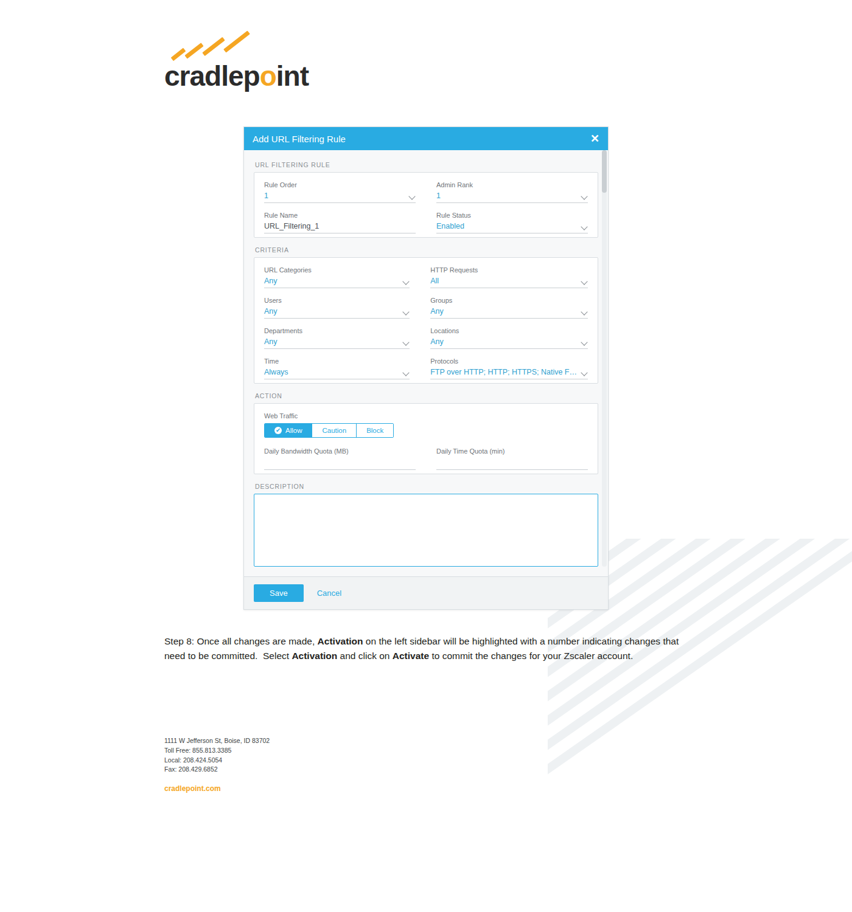cradlepoint
Add URL Filtering Rule ✕
URL Filtering Rule
Rule Order
1
Admin Rank
1
Rule Name
URL_Filtering_1
Rule Status
Enabled
Criteria
URL Categories
Any
HTTP Requests
All
Users
Any
Groups
Any
Departments
Any
Locations
Any
Time
Always
Protocols
FTP over HTTP; HTTP; HTTPS; Native F…
Action
Web Traffic
Allow Caution Block
Daily Bandwidth Quota (MB)
Daily Time Quota (min)
Description
Save Cancel
Step 8: Once all changes are made, Activation on the left sidebar will be highlighted with a number indicating changes that need to be committed. Select Activation and click on Activate to commit the changes for your Zscaler account.
1111 W Jefferson St, Boise, ID 83702
Toll Free: 855.813.3385
Local: 208.424.5054
Fax: 208.429.6852
cradlepoint.com